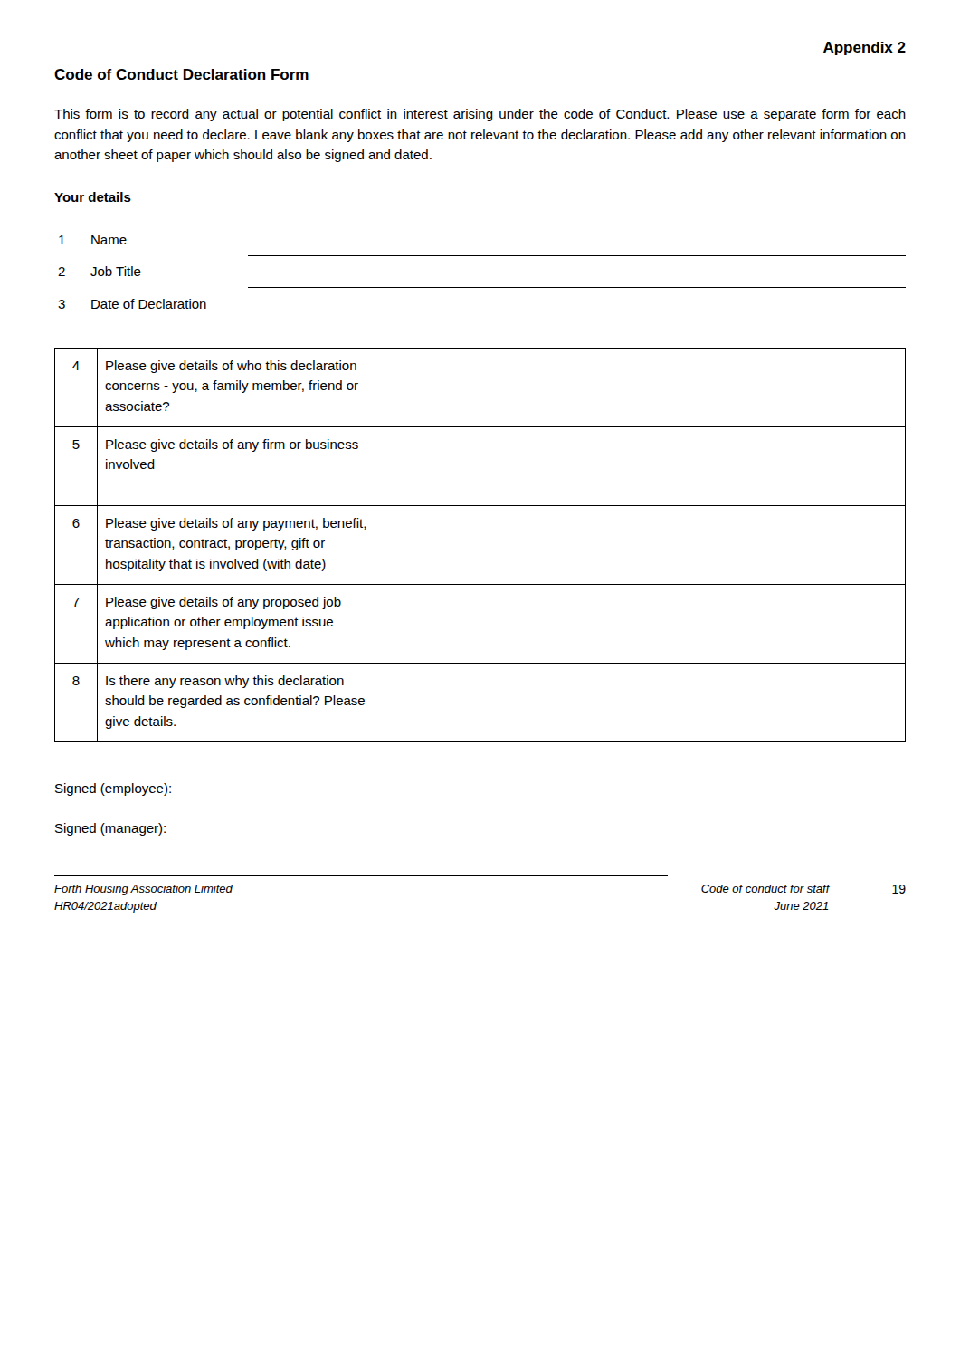Appendix 2
Code of Conduct Declaration Form
This form is to record any actual or potential conflict in interest arising under the code of Conduct. Please use a separate form for each conflict that you need to declare. Leave blank any boxes that are not relevant to the declaration. Please add any other relevant information on another sheet of paper which should also be signed and dated.
Your details
| 1 | Name | |
| 2 | Job Title | |
| 3 | Date of Declaration | |
| 4 | Please give details of who this declaration concerns - you, a family member, friend or associate? | |
| 5 | Please give details of any firm or business involved | |
| 6 | Please give details of any payment, benefit, transaction, contract, property, gift or hospitality that is involved (with date) | |
| 7 | Please give details of any proposed job application or other employment issue which may represent a conflict. | |
| 8 | Is there any reason why this declaration should be regarded as confidential? Please give details. | |
Signed (employee):
Signed (manager):
Forth Housing Association Limited
HR04/2021adopted
Code of conduct for staff
June 2021
19